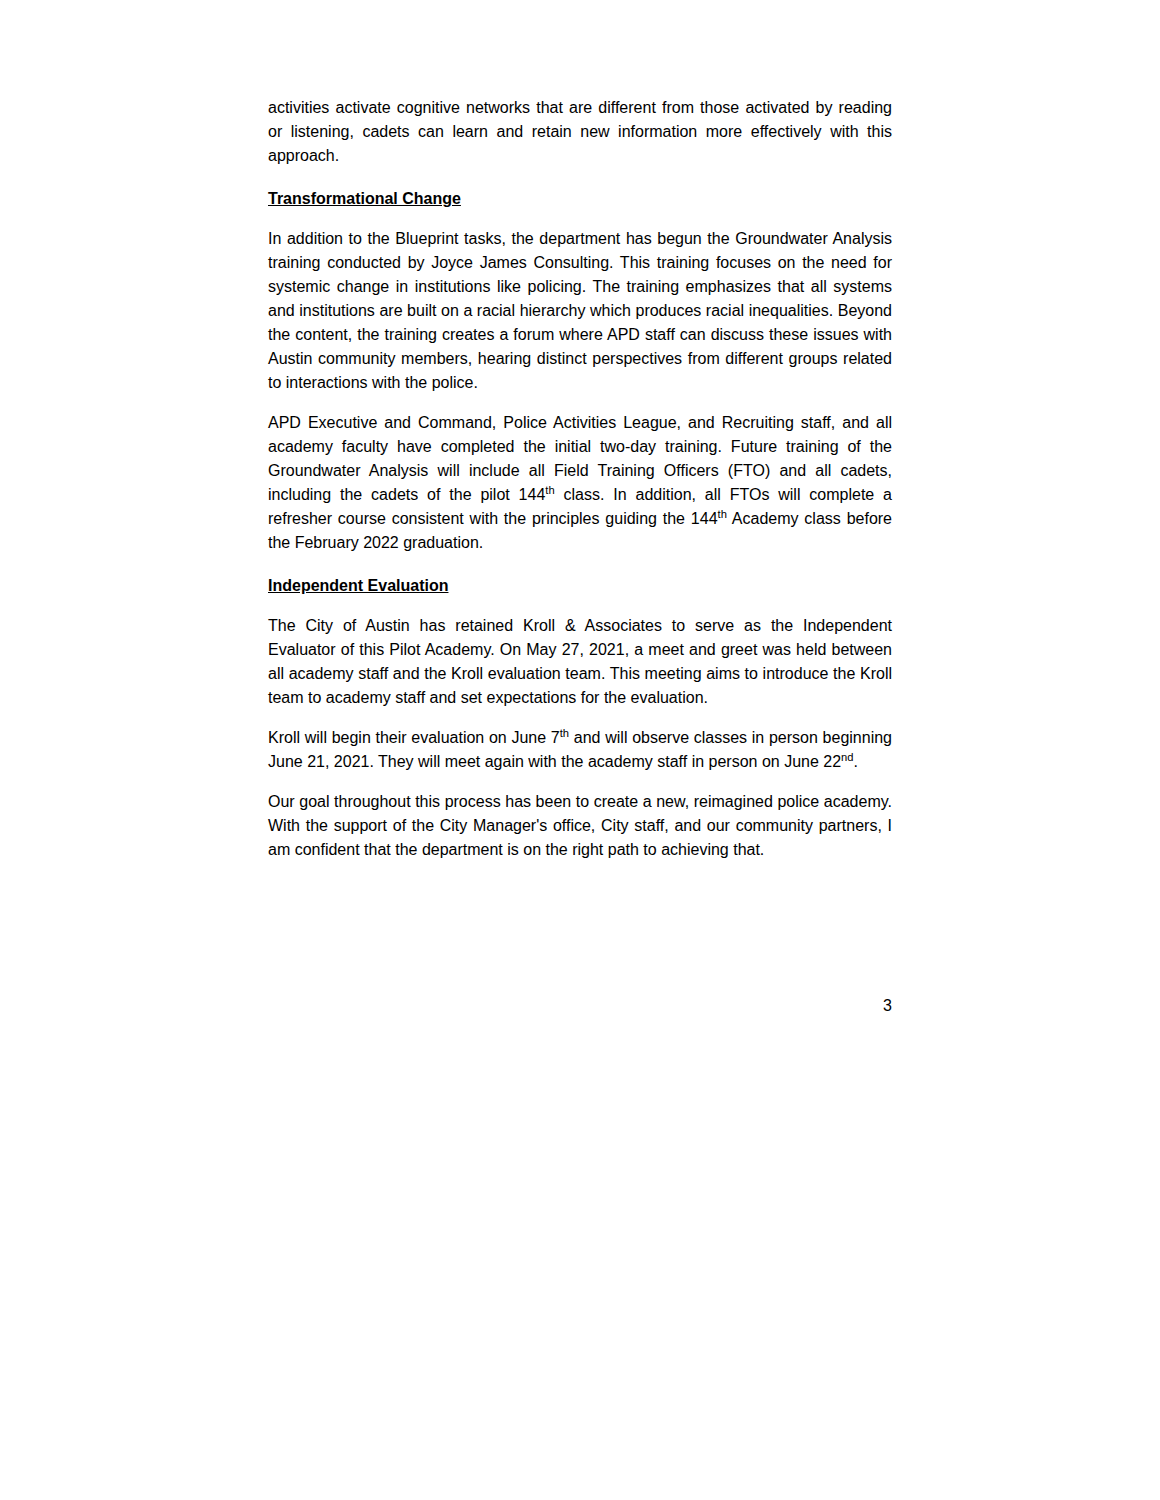activities activate cognitive networks that are different from those activated by reading or listening, cadets can learn and retain new information more effectively with this approach.
Transformational Change
In addition to the Blueprint tasks, the department has begun the Groundwater Analysis training conducted by Joyce James Consulting. This training focuses on the need for systemic change in institutions like policing. The training emphasizes that all systems and institutions are built on a racial hierarchy which produces racial inequalities. Beyond the content, the training creates a forum where APD staff can discuss these issues with Austin community members, hearing distinct perspectives from different groups related to interactions with the police.
APD Executive and Command, Police Activities League, and Recruiting staff, and all academy faculty have completed the initial two-day training. Future training of the Groundwater Analysis will include all Field Training Officers (FTO) and all cadets, including the cadets of the pilot 144th class. In addition, all FTOs will complete a refresher course consistent with the principles guiding the 144th Academy class before the February 2022 graduation.
Independent Evaluation
The City of Austin has retained Kroll & Associates to serve as the Independent Evaluator of this Pilot Academy. On May 27, 2021, a meet and greet was held between all academy staff and the Kroll evaluation team. This meeting aims to introduce the Kroll team to academy staff and set expectations for the evaluation.
Kroll will begin their evaluation on June 7th and will observe classes in person beginning June 21, 2021. They will meet again with the academy staff in person on June 22nd.
Our goal throughout this process has been to create a new, reimagined police academy. With the support of the City Manager's office, City staff, and our community partners, I am confident that the department is on the right path to achieving that.
3